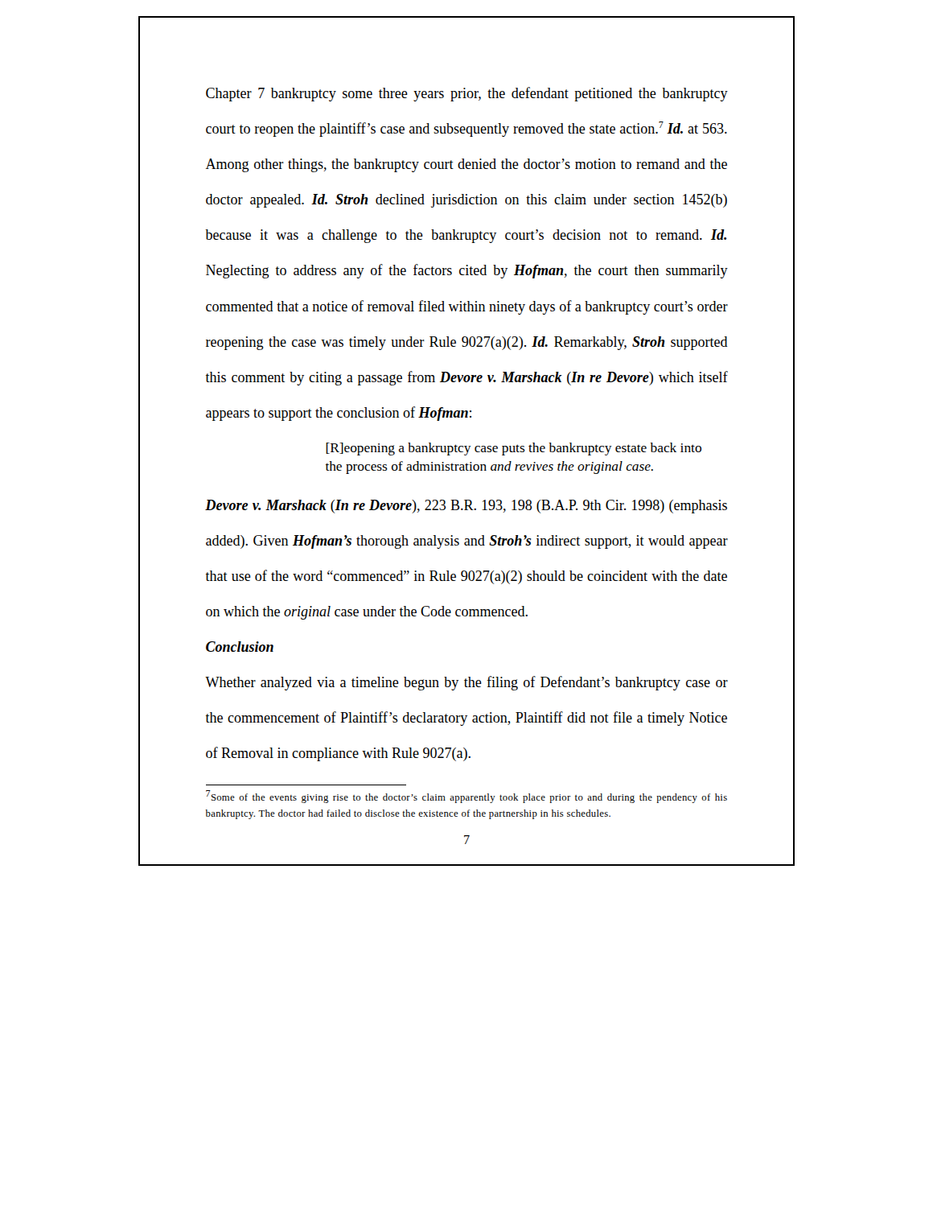Chapter 7 bankruptcy some three years prior, the defendant petitioned the bankruptcy court to reopen the plaintiff’s case and subsequently removed the state action.7 Id. at 563. Among other things, the bankruptcy court denied the doctor’s motion to remand and the doctor appealed. Id. Stroh declined jurisdiction on this claim under section 1452(b) because it was a challenge to the bankruptcy court’s decision not to remand. Id. Neglecting to address any of the factors cited by Hofman, the court then summarily commented that a notice of removal filed within ninety days of a bankruptcy court’s order reopening the case was timely under Rule 9027(a)(2). Id. Remarkably, Stroh supported this comment by citing a passage from Devore v. Marshack (In re Devore) which itself appears to support the conclusion of Hofman:
[R]eopening a bankruptcy case puts the bankruptcy estate back into
the process of administration and revives the original case.
Devore v. Marshack (In re Devore), 223 B.R. 193, 198 (B.A.P. 9th Cir. 1998) (emphasis added). Given Hofman’s thorough analysis and Stroh’s indirect support, it would appear that use of the word “commenced” in Rule 9027(a)(2) should be coincident with the date on which the original case under the Code commenced.
Conclusion
Whether analyzed via a timeline begun by the filing of Defendant’s bankruptcy case or the commencement of Plaintiff’s declaratory action, Plaintiff did not file a timely Notice of Removal in compliance with Rule 9027(a).
7Some of the events giving rise to the doctor’s claim apparently took place prior to and during the pendency of his bankruptcy. The doctor had failed to disclose the existence of the partnership in his schedules.
7